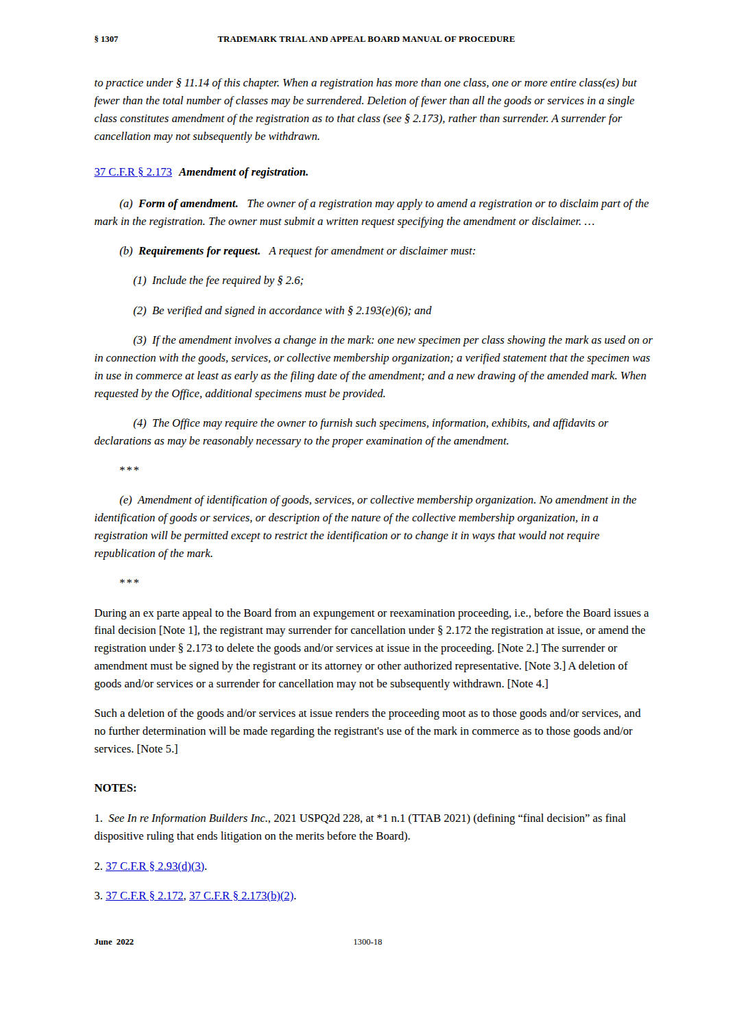§ 1307 Trademark Trial and Appeal Board Manual of Procedure
to practice under § 11.14 of this chapter. When a registration has more than one class, one or more entire class(es) but fewer than the total number of classes may be surrendered. Deletion of fewer than all the goods or services in a single class constitutes amendment of the registration as to that class (see § 2.173), rather than surrender. A surrender for cancellation may not subsequently be withdrawn.
37 C.F.R § 2.173 Amendment of registration.
(a) Form of amendment. The owner of a registration may apply to amend a registration or to disclaim part of the mark in the registration. The owner must submit a written request specifying the amendment or disclaimer. …
(b) Requirements for request. A request for amendment or disclaimer must:
(1) Include the fee required by § 2.6;
(2) Be verified and signed in accordance with § 2.193(e)(6); and
(3) If the amendment involves a change in the mark: one new specimen per class showing the mark as used on or in connection with the goods, services, or collective membership organization; a verified statement that the specimen was in use in commerce at least as early as the filing date of the amendment; and a new drawing of the amended mark. When requested by the Office, additional specimens must be provided.
(4) The Office may require the owner to furnish such specimens, information, exhibits, and affidavits or declarations as may be reasonably necessary to the proper examination of the amendment.
***
(e) Amendment of identification of goods, services, or collective membership organization. No amendment in the identification of goods or services, or description of the nature of the collective membership organization, in a registration will be permitted except to restrict the identification or to change it in ways that would not require republication of the mark.
***
During an ex parte appeal to the Board from an expungement or reexamination proceeding, i.e., before the Board issues a final decision [Note 1], the registrant may surrender for cancellation under § 2.172 the registration at issue, or amend the registration under § 2.173 to delete the goods and/or services at issue in the proceeding. [Note 2.] The surrender or amendment must be signed by the registrant or its attorney or other authorized representative. [Note 3.] A deletion of goods and/or services or a surrender for cancellation may not be subsequently withdrawn. [Note 4.]
Such a deletion of the goods and/or services at issue renders the proceeding moot as to those goods and/or services, and no further determination will be made regarding the registrant's use of the mark in commerce as to those goods and/or services. [Note 5.]
NOTES:
1. See In re Information Builders Inc., 2021 USPQ2d 228, at *1 n.1 (TTAB 2021) (defining “final decision” as final dispositive ruling that ends litigation on the merits before the Board).
2. 37 C.F.R § 2.93(d)(3).
3. 37 C.F.R § 2.172, 37 C.F.R § 2.173(b)(2).
June 2022 1300-18